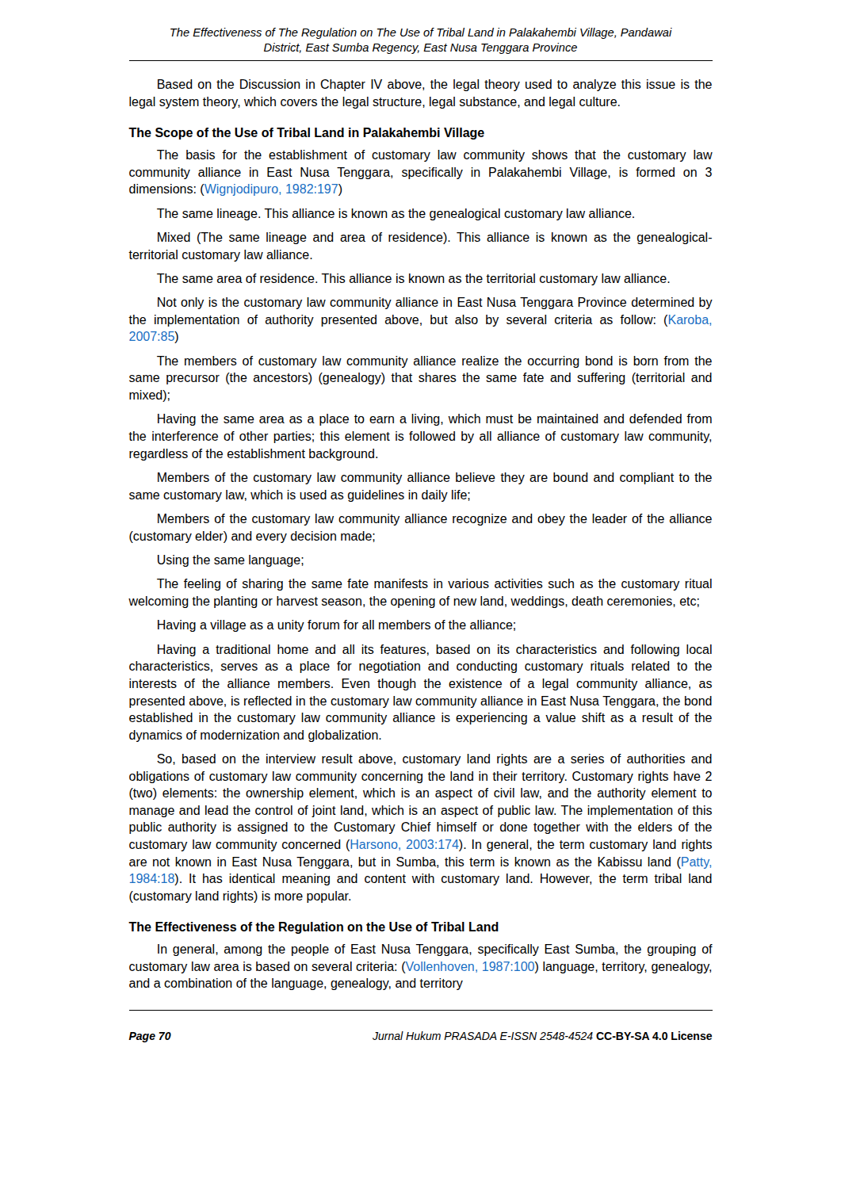The Effectiveness of The Regulation on The Use of Tribal Land in Palakahembi Village, Pandawai
District, East Sumba Regency, East Nusa Tenggara Province
Based on the Discussion in Chapter IV above, the legal theory used to analyze this issue is the legal system theory, which covers the legal structure, legal substance, and legal culture.
The Scope of the Use of Tribal Land in Palakahembi Village
The basis for the establishment of customary law community shows that the customary law community alliance in East Nusa Tenggara, specifically in Palakahembi Village, is formed on 3 dimensions: (Wignjodipuro, 1982:197)
The same lineage. This alliance is known as the genealogical customary law alliance.
Mixed (The same lineage and area of residence). This alliance is known as the genealogical-territorial customary law alliance.
The same area of residence. This alliance is known as the territorial customary law alliance.
Not only is the customary law community alliance in East Nusa Tenggara Province determined by the implementation of authority presented above, but also by several criteria as follow: (Karoba, 2007:85)
The members of customary law community alliance realize the occurring bond is born from the same precursor (the ancestors) (genealogy) that shares the same fate and suffering (territorial and mixed);
Having the same area as a place to earn a living, which must be maintained and defended from the interference of other parties; this element is followed by all alliance of customary law community, regardless of the establishment background.
Members of the customary law community alliance believe they are bound and compliant to the same customary law, which is used as guidelines in daily life;
Members of the customary law community alliance recognize and obey the leader of the alliance (customary elder) and every decision made;
Using the same language;
The feeling of sharing the same fate manifests in various activities such as the customary ritual welcoming the planting or harvest season, the opening of new land, weddings, death ceremonies, etc;
Having a village as a unity forum for all members of the alliance;
Having a traditional home and all its features, based on its characteristics and following local characteristics, serves as a place for negotiation and conducting customary rituals related to the interests of the alliance members. Even though the existence of a legal community alliance, as presented above, is reflected in the customary law community alliance in East Nusa Tenggara, the bond established in the customary law community alliance is experiencing a value shift as a result of the dynamics of modernization and globalization.
So, based on the interview result above, customary land rights are a series of authorities and obligations of customary law community concerning the land in their territory. Customary rights have 2 (two) elements: the ownership element, which is an aspect of civil law, and the authority element to manage and lead the control of joint land, which is an aspect of public law. The implementation of this public authority is assigned to the Customary Chief himself or done together with the elders of the customary law community concerned (Harsono, 2003:174). In general, the term customary land rights are not known in East Nusa Tenggara, but in Sumba, this term is known as the Kabissu land (Patty, 1984:18). It has identical meaning and content with customary land. However, the term tribal land (customary land rights) is more popular.
The Effectiveness of the Regulation on the Use of Tribal Land
In general, among the people of East Nusa Tenggara, specifically East Sumba, the grouping of customary law area is based on several criteria: (Vollenhoven, 1987:100) language, territory, genealogy, and a combination of the language, genealogy, and territory
Page 70 Jurnal Hukum PRASADA E-ISSN 2548-4524 CC-BY-SA 4.0 License